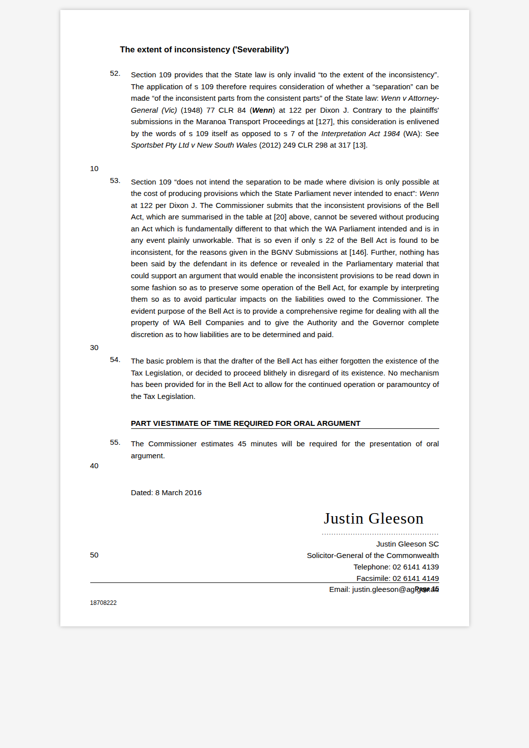The extent of inconsistency ('Severability')
52.
Section 109 provides that the State law is only invalid “to the extent of the inconsistency”. The application of s 109 therefore requires consideration of whether a “separation” can be made “of the inconsistent parts from the consistent parts” of the State law: Wenn v Attorney-General (Vic) (1948) 77 CLR 84 (Wenn) at 122 per Dixon J. Contrary to the plaintiffs' submissions in the Maranoa Transport Proceedings at [127], this consideration is enlivened by the words of s 109 itself as opposed to s 7 of the Interpretation Act 1984 (WA): See Sportsbet Pty Ltd v New South Wales (2012) 249 CLR 298 at 317 [13].
10
53.
Section 109 “does not intend the separation to be made where division is only possible at the cost of producing provisions which the State Parliament never intended to enact”: Wenn at 122 per Dixon J. The Commissioner submits that the inconsistent provisions of the Bell Act, which are summarised in the table at [20] above, cannot be severed without producing an Act which is fundamentally different to that which the WA Parliament intended and is in any event plainly unworkable. That is so even if only s 22 of the Bell Act is found to be inconsistent, for the reasons given in the BGNV Submissions at [146]. Further, nothing has been said by the defendant in its defence or revealed in the Parliamentary material that could support an argument that would enable the inconsistent provisions to be read down in some fashion so as to preserve some operation of the Bell Act, for example by interpreting them so as to avoid particular impacts on the liabilities owed to the Commissioner. The evident purpose of the Bell Act is to provide a comprehensive regime for dealing with all the property of WA Bell Companies and to give the Authority and the Governor complete discretion as to how liabilities are to be determined and paid.
30
54.
The basic problem is that the drafter of the Bell Act has either forgotten the existence of the Tax Legislation, or decided to proceed blithely in disregard of its existence. No mechanism has been provided for in the Bell Act to allow for the continued operation or paramountcy of the Tax Legislation.
PART VIESTIMATE OF TIME REQUIRED FOR ORAL ARGUMENT
55.
The Commissioner estimates 45 minutes will be required for the presentation of oral argument.
40
Dated: 8 March 2016
Justin Gleeson
.................................................
Justin Gleeson SC
Solicitor-General of the Commonwealth
Telephone: 02 6141 4139
Facsimile: 02 6141 4149
Email: justin.gleeson@ag.gov.au
50
Page 15
18708222